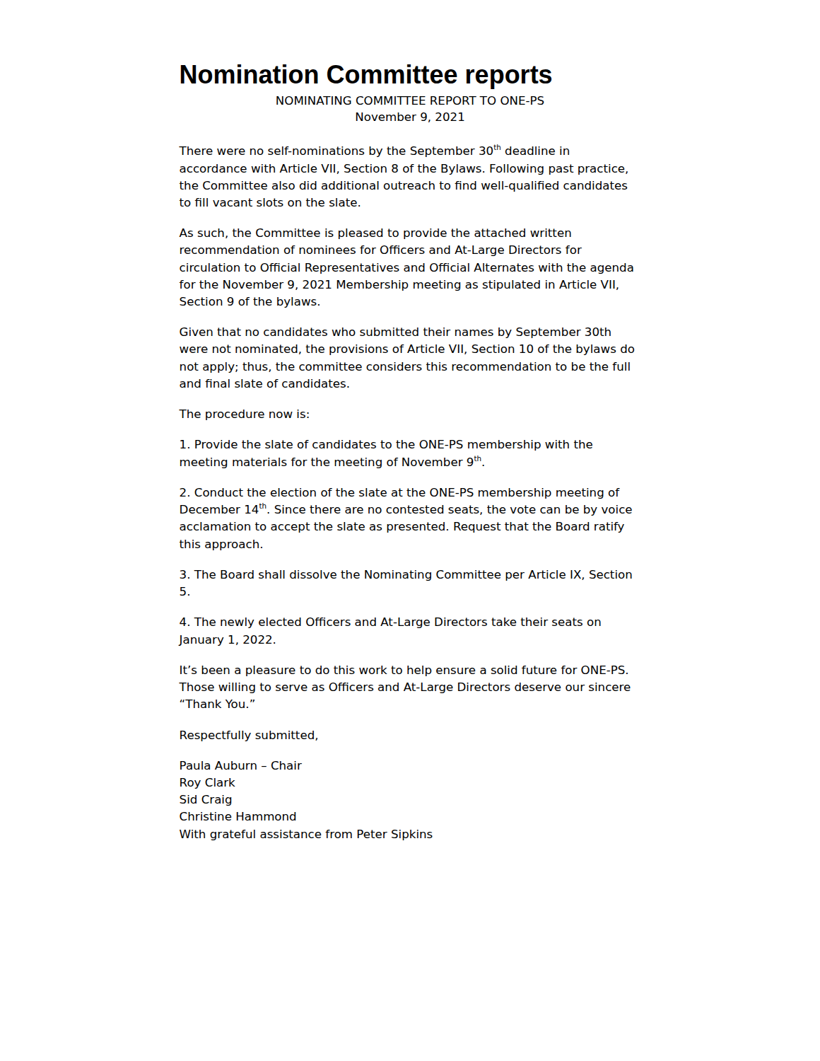Nomination Committee reports
NOMINATING COMMITTEE REPORT TO ONE-PS
November 9, 2021
There were no self-nominations by the September 30th deadline in accordance with Article VII, Section 8 of the Bylaws. Following past practice, the Committee also did additional outreach to find well-qualified candidates to fill vacant slots on the slate.
As such, the Committee is pleased to provide the attached written recommendation of nominees for Officers and At-Large Directors for circulation to Official Representatives and Official Alternates with the agenda for the November 9, 2021 Membership meeting as stipulated in Article VII, Section 9 of the bylaws.
Given that no candidates who submitted their names by September 30th were not nominated, the provisions of Article VII, Section 10 of the bylaws do not apply; thus, the committee considers this recommendation to be the full and final slate of candidates.
The procedure now is:
1. Provide the slate of candidates to the ONE-PS membership with the meeting materials for the meeting of November 9th.
2. Conduct the election of the slate at the ONE-PS membership meeting of December 14th. Since there are no contested seats, the vote can be by voice acclamation to accept the slate as presented. Request that the Board ratify this approach.
3. The Board shall dissolve the Nominating Committee per Article IX, Section 5.
4. The newly elected Officers and At-Large Directors take their seats on January 1, 2022.
It’s been a pleasure to do this work to help ensure a solid future for ONE-PS. Those willing to serve as Officers and At-Large Directors deserve our sincere “Thank You.”
Respectfully submitted,
Paula Auburn – Chair
Roy Clark
Sid Craig
Christine Hammond
With grateful assistance from Peter Sipkins